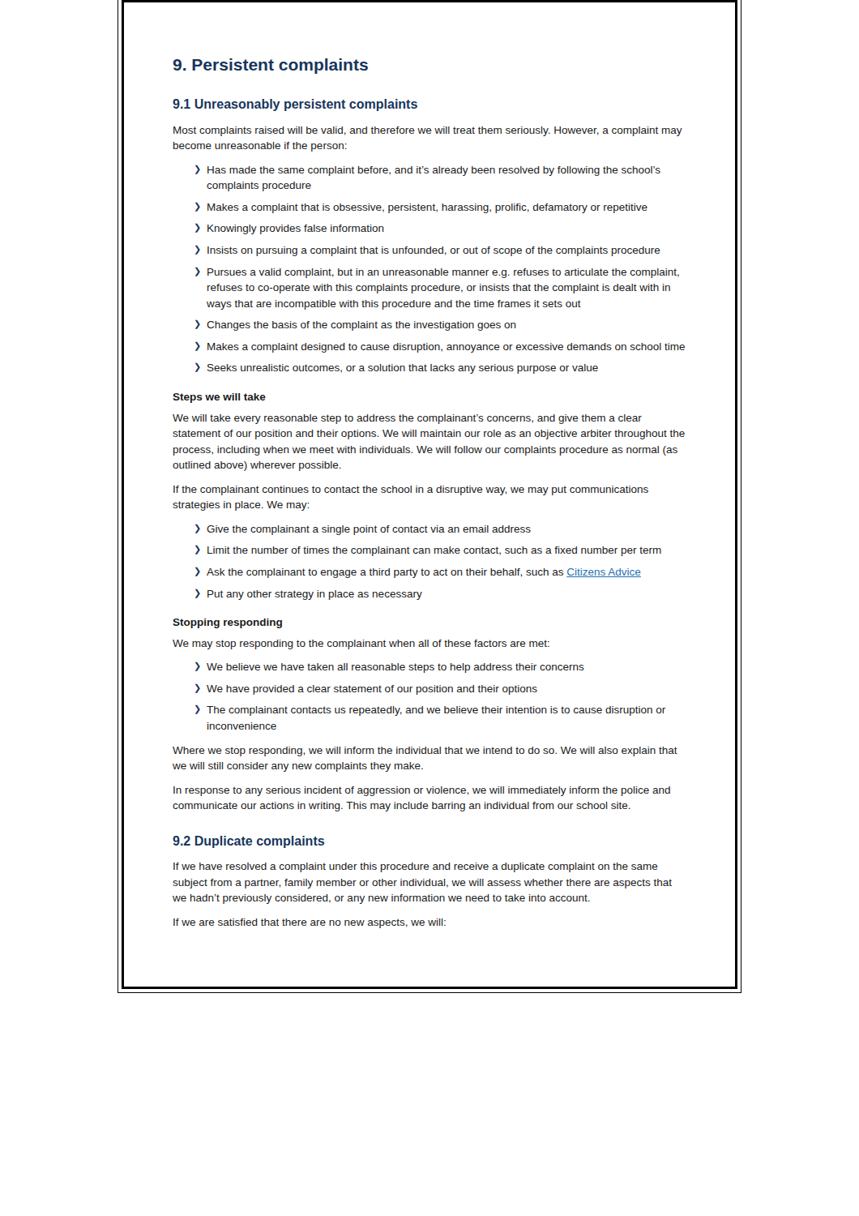9. Persistent complaints
9.1 Unreasonably persistent complaints
Most complaints raised will be valid, and therefore we will treat them seriously. However, a complaint may become unreasonable if the person:
Has made the same complaint before, and it’s already been resolved by following the school’s complaints procedure
Makes a complaint that is obsessive, persistent, harassing, prolific, defamatory or repetitive
Knowingly provides false information
Insists on pursuing a complaint that is unfounded, or out of scope of the complaints procedure
Pursues a valid complaint, but in an unreasonable manner e.g. refuses to articulate the complaint, refuses to co-operate with this complaints procedure, or insists that the complaint is dealt with in ways that are incompatible with this procedure and the time frames it sets out
Changes the basis of the complaint as the investigation goes on
Makes a complaint designed to cause disruption, annoyance or excessive demands on school time
Seeks unrealistic outcomes, or a solution that lacks any serious purpose or value
Steps we will take
We will take every reasonable step to address the complainant’s concerns, and give them a clear statement of our position and their options. We will maintain our role as an objective arbiter throughout the process, including when we meet with individuals. We will follow our complaints procedure as normal (as outlined above) wherever possible.
If the complainant continues to contact the school in a disruptive way, we may put communications strategies in place. We may:
Give the complainant a single point of contact via an email address
Limit the number of times the complainant can make contact, such as a fixed number per term
Ask the complainant to engage a third party to act on their behalf, such as Citizens Advice
Put any other strategy in place as necessary
Stopping responding
We may stop responding to the complainant when all of these factors are met:
We believe we have taken all reasonable steps to help address their concerns
We have provided a clear statement of our position and their options
The complainant contacts us repeatedly, and we believe their intention is to cause disruption or inconvenience
Where we stop responding, we will inform the individual that we intend to do so. We will also explain that we will still consider any new complaints they make.
In response to any serious incident of aggression or violence, we will immediately inform the police and communicate our actions in writing. This may include barring an individual from our school site.
9.2 Duplicate complaints
If we have resolved a complaint under this procedure and receive a duplicate complaint on the same subject from a partner, family member or other individual, we will assess whether there are aspects that we hadn’t previously considered, or any new information we need to take into account.
If we are satisfied that there are no new aspects, we will: